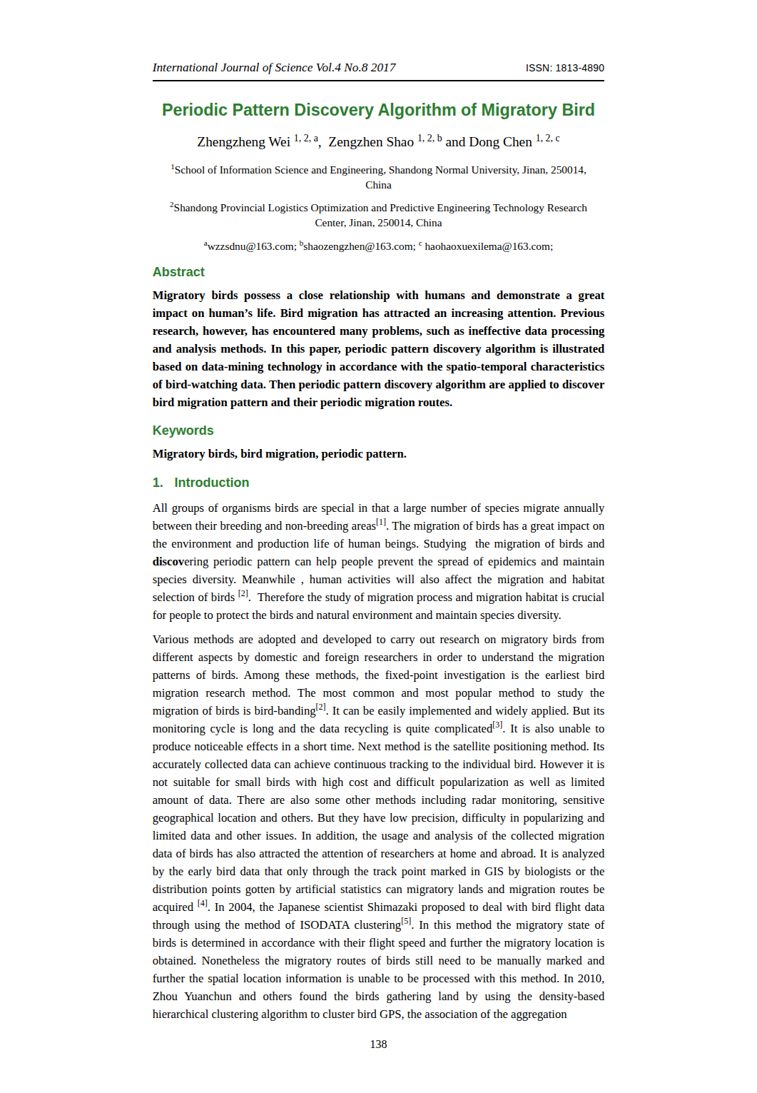International Journal of Science Vol.4 No.8 2017 ISSN: 1813-4890
Periodic Pattern Discovery Algorithm of Migratory Bird
Zhengzheng Wei 1, 2, a, Zengzhen Shao 1, 2, b and Dong Chen 1, 2, c
1School of Information Science and Engineering, Shandong Normal University, Jinan, 250014, China
2Shandong Provincial Logistics Optimization and Predictive Engineering Technology Research Center, Jinan, 250014, China
awzzsdnu@163.com; bshaozengzhen@163.com; c haohaoxuexilema@163.com;
Abstract
Migratory birds possess a close relationship with humans and demonstrate a great impact on human’s life. Bird migration has attracted an increasing attention. Previous research, however, has encountered many problems, such as ineffective data processing and analysis methods. In this paper, periodic pattern discovery algorithm is illustrated based on data-mining technology in accordance with the spatio-temporal characteristics of bird-watching data. Then periodic pattern discovery algorithm are applied to discover bird migration pattern and their periodic migration routes.
Keywords
Migratory birds, bird migration, periodic pattern.
1. Introduction
All groups of organisms birds are special in that a large number of species migrate annually between their breeding and non-breeding areas[1]. The migration of birds has a great impact on the environment and production life of human beings. Studying the migration of birds and discovering periodic pattern can help people prevent the spread of epidemics and maintain species diversity. Meanwhile , human activities will also affect the migration and habitat selection of birds [2]. Therefore the study of migration process and migration habitat is crucial for people to protect the birds and natural environment and maintain species diversity.
Various methods are adopted and developed to carry out research on migratory birds from different aspects by domestic and foreign researchers in order to understand the migration patterns of birds. Among these methods, the fixed-point investigation is the earliest bird migration research method. The most common and most popular method to study the migration of birds is bird-banding[2]. It can be easily implemented and widely applied. But its monitoring cycle is long and the data recycling is quite complicated[3]. It is also unable to produce noticeable effects in a short time. Next method is the satellite positioning method. Its accurately collected data can achieve continuous tracking to the individual bird. However it is not suitable for small birds with high cost and difficult popularization as well as limited amount of data. There are also some other methods including radar monitoring, sensitive geographical location and others. But they have low precision, difficulty in popularizing and limited data and other issues. In addition, the usage and analysis of the collected migration data of birds has also attracted the attention of researchers at home and abroad. It is analyzed by the early bird data that only through the track point marked in GIS by biologists or the distribution points gotten by artificial statistics can migratory lands and migration routes be acquired [4]. In 2004, the Japanese scientist Shimazaki proposed to deal with bird flight data through using the method of ISODATA clustering[5]. In this method the migratory state of birds is determined in accordance with their flight speed and further the migratory location is obtained. Nonetheless the migratory routes of birds still need to be manually marked and further the spatial location information is unable to be processed with this method. In 2010, Zhou Yuanchun and others found the birds gathering land by using the density-based hierarchical clustering algorithm to cluster bird GPS, the association of the aggregation
138